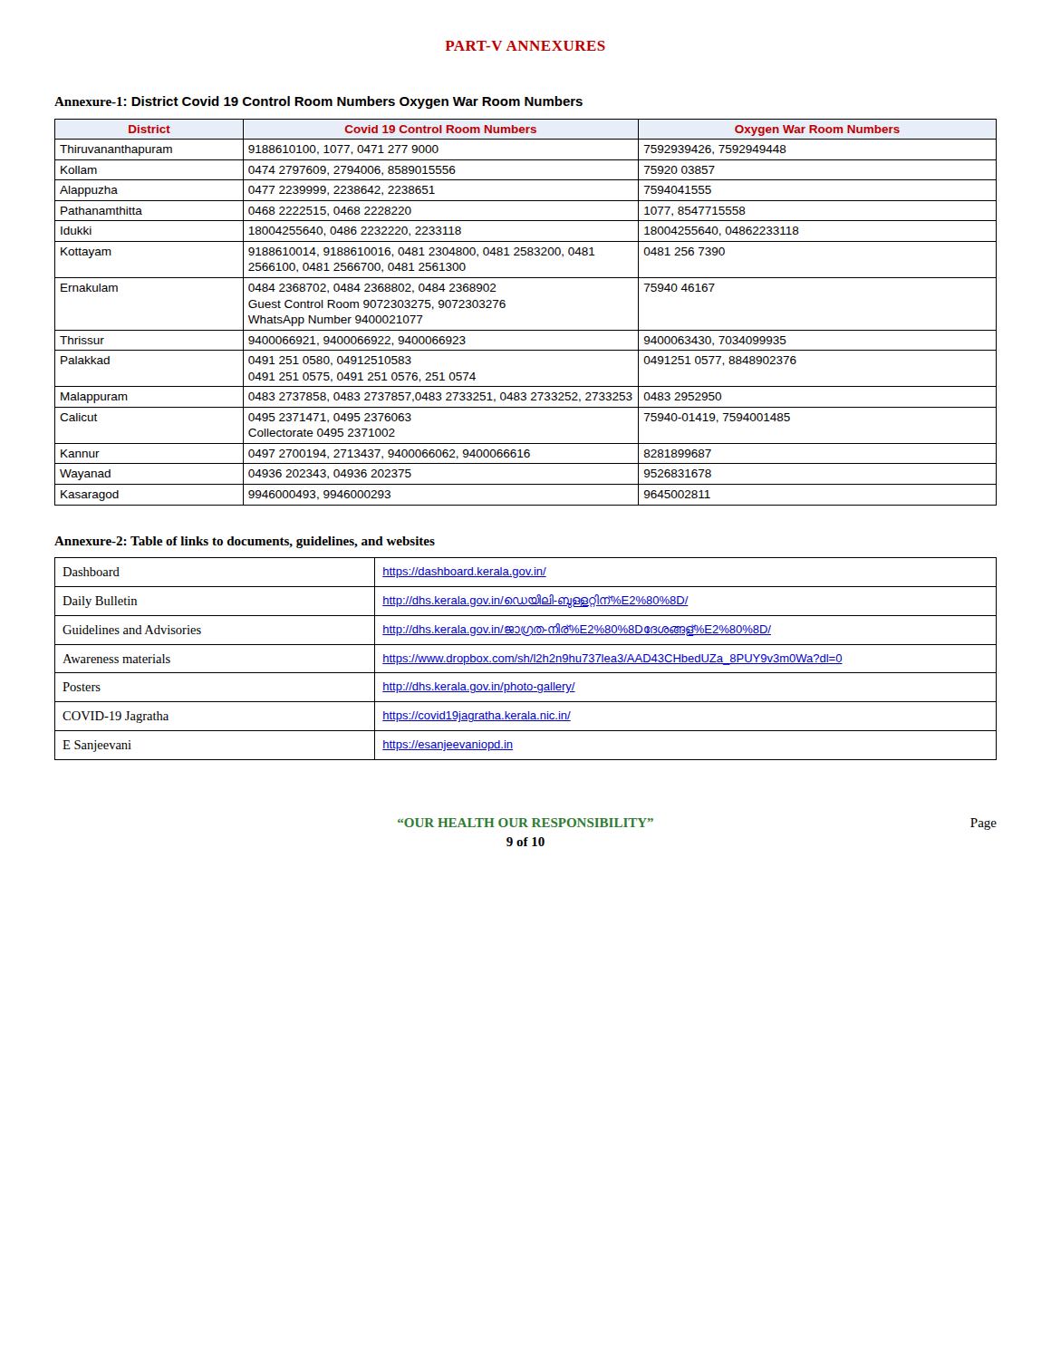PART-V ANNEXURES
Annexure-1: District Covid 19 Control Room Numbers Oxygen War Room Numbers
| District | Covid 19 Control Room Numbers | Oxygen War Room Numbers |
| --- | --- | --- |
| Thiruvananthapuram | 9188610100, 1077, 0471 277 9000 | 7592939426, 7592949448 |
| Kollam | 0474 2797609, 2794006, 8589015556 | 75920 03857 |
| Alappuzha | 0477 2239999, 2238642, 2238651 | 7594041555 |
| Pathanamthitta | 0468 2222515, 0468 2228220 | 1077, 8547715558 |
| Idukki | 18004255640, 0486 2232220, 2233118 | 18004255640, 04862233118 |
| Kottayam | 9188610014, 9188610016, 0481 2304800, 0481 2583200, 0481 2566100, 0481 2566700, 0481 2561300 | 0481 256 7390 |
| Ernakulam | 0484 2368702, 0484 2368802, 0484 2368902 Guest Control Room 9072303275, 9072303276 WhatsApp Number 9400021077 | 75940 46167 |
| Thrissur | 9400066921, 9400066922, 9400066923 | 9400063430, 7034099935 |
| Palakkad | 0491 251 0580, 04912510583 0491 251 0575, 0491 251 0576, 251 0574 | 0491251 0577, 8848902376 |
| Malappuram | 0483 2737858, 0483 2737857,0483 2733251, 0483 2733252, 2733253 | 0483 2952950 |
| Calicut | 0495 2371471, 0495 2376063 Collectorate 0495 2371002 | 75940-01419, 7594001485 |
| Kannur | 0497 2700194, 2713437, 9400066062, 9400066616 | 8281899687 |
| Wayanad | 04936 202343, 04936 202375 | 9526831678 |
| Kasaragod | 9946000493, 9946000293 | 9645002811 |
Annexure-2: Table of links to documents, guidelines, and websites
| Dashboard | https://dashboard.kerala.gov.in/ |
| Daily Bulletin | http://dhs.kerala.gov.in/ഡെയിലി-ബുള്ളറ്റിന്%E2%80%8D/ |
| Guidelines and Advisories | http://dhs.kerala.gov.in/ജാഗ്രത-നിര്%E2%80%8Dദേശങ്ങള്%E2%80%8D/ |
| Awareness materials | https://www.dropbox.com/sh/l2h2n9hu737lea3/AAD43CHbedUZa_8PUY9v3m0Wa?dl=0 |
| Posters | http://dhs.kerala.gov.in/photo-gallery/ |
| COVID-19 Jagratha | https://covid19jagratha.kerala.nic.in/ |
| E Sanjeevani | https://esanjeevaniopd.in |
“OUR HEALTH OUR RESPONSIBILITY” Page
9 of 10